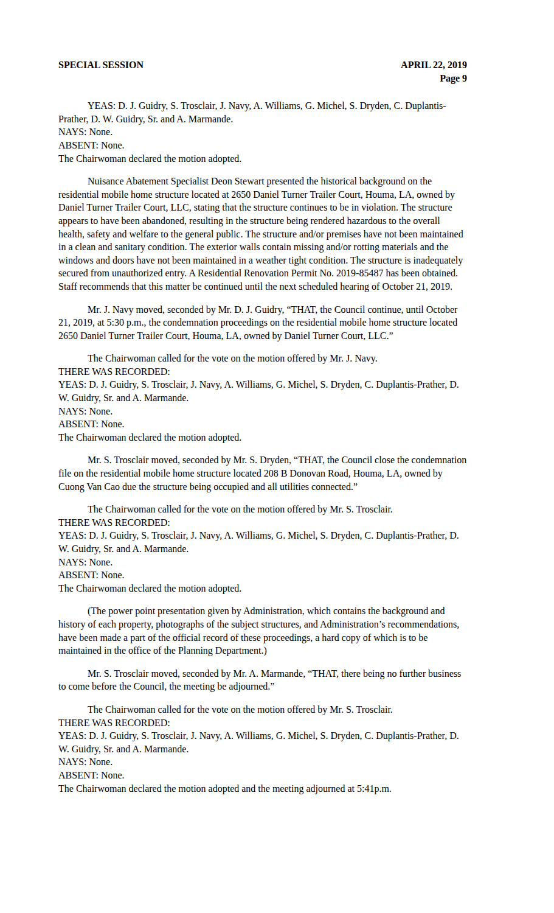Special Session
April 22, 2019
Page 9
YEAS: D. J. Guidry, S. Trosclair, J. Navy, A. Williams, G. Michel, S. Dryden, C. Duplantis-Prather, D. W. Guidry, Sr. and A. Marmande.
NAYS: None.
ABSENT: None.
The Chairwoman declared the motion adopted.
Nuisance Abatement Specialist Deon Stewart presented the historical background on the residential mobile home structure located at 2650 Daniel Turner Trailer Court, Houma, LA, owned by Daniel Turner Trailer Court, LLC, stating that the structure continues to be in violation. The structure appears to have been abandoned, resulting in the structure being rendered hazardous to the overall health, safety and welfare to the general public. The structure and/or premises have not been maintained in a clean and sanitary condition. The exterior walls contain missing and/or rotting materials and the windows and doors have not been maintained in a weather tight condition. The structure is inadequately secured from unauthorized entry. A Residential Renovation Permit No. 2019-85487 has been obtained. Staff recommends that this matter be continued until the next scheduled hearing of October 21, 2019.
Mr. J. Navy moved, seconded by Mr. D. J. Guidry, “THAT, the Council continue, until October 21, 2019, at 5:30 p.m., the condemnation proceedings on the residential mobile home structure located 2650 Daniel Turner Trailer Court, Houma, LA, owned by Daniel Turner Court, LLC.”
The Chairwoman called for the vote on the motion offered by Mr. J. Navy.
THERE WAS RECORDED:
YEAS: D. J. Guidry, S. Trosclair, J. Navy, A. Williams, G. Michel, S. Dryden, C. Duplantis-Prather, D. W. Guidry, Sr. and A. Marmande.
NAYS: None.
ABSENT: None.
The Chairwoman declared the motion adopted.
Mr. S. Trosclair moved, seconded by Mr. S. Dryden, “THAT, the Council close the condemnation file on the residential mobile home structure located 208 B Donovan Road, Houma, LA, owned by Cuong Van Cao due the structure being occupied and all utilities connected.”
The Chairwoman called for the vote on the motion offered by Mr. S. Trosclair.
THERE WAS RECORDED:
YEAS: D. J. Guidry, S. Trosclair, J. Navy, A. Williams, G. Michel, S. Dryden, C. Duplantis-Prather, D. W. Guidry, Sr. and A. Marmande.
NAYS: None.
ABSENT: None.
The Chairwoman declared the motion adopted.
(The power point presentation given by Administration, which contains the background and history of each property, photographs of the subject structures, and Administration’s recommendations, have been made a part of the official record of these proceedings, a hard copy of which is to be maintained in the office of the Planning Department.)
Mr. S. Trosclair moved, seconded by Mr. A. Marmande, “THAT, there being no further business to come before the Council, the meeting be adjourned.”
The Chairwoman called for the vote on the motion offered by Mr. S. Trosclair.
THERE WAS RECORDED:
YEAS: D. J. Guidry, S. Trosclair, J. Navy, A. Williams, G. Michel, S. Dryden, C. Duplantis-Prather, D. W. Guidry, Sr. and A. Marmande.
NAYS: None.
ABSENT: None.
The Chairwoman declared the motion adopted and the meeting adjourned at 5:41p.m.